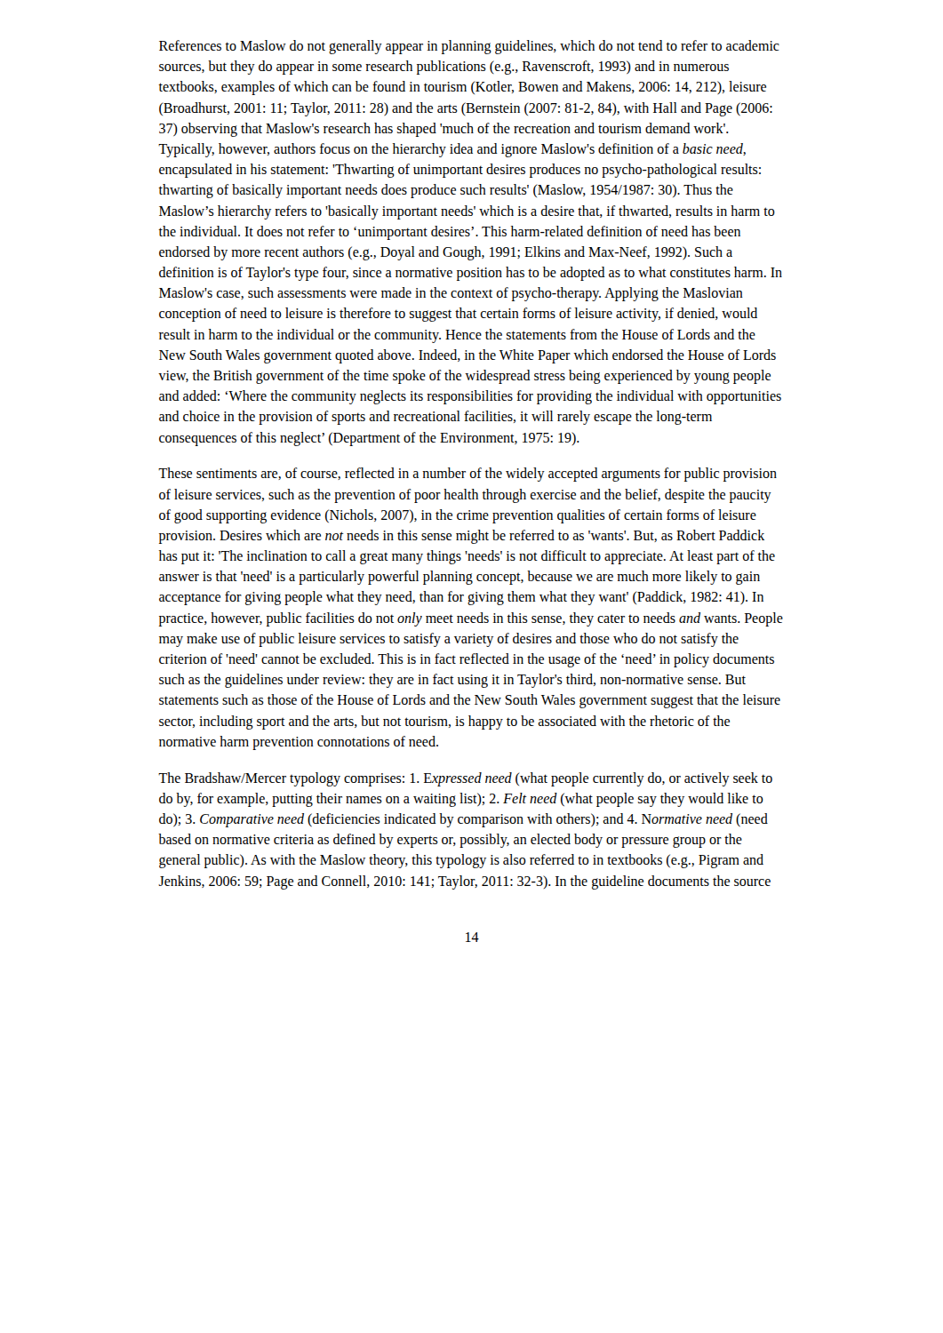References to Maslow do not generally appear in planning guidelines, which do not tend to refer to academic sources, but they do appear in some research publications (e.g., Ravenscroft, 1993) and in numerous textbooks, examples of which can be found in tourism (Kotler, Bowen and Makens, 2006: 14, 212), leisure (Broadhurst, 2001: 11; Taylor, 2011: 28) and the arts (Bernstein (2007: 81-2, 84), with Hall and Page (2006: 37) observing that Maslow's research has shaped 'much of the recreation and tourism demand work'. Typically, however, authors focus on the hierarchy idea and ignore Maslow's definition of a basic need, encapsulated in his statement: 'Thwarting of unimportant desires produces no psycho-pathological results: thwarting of basically important needs does produce such results' (Maslow, 1954/1987: 30). Thus the Maslow’s hierarchy refers to 'basically important needs' which is a desire that, if thwarted, results in harm to the individual. It does not refer to ‘unimportant desires’. This harm-related definition of need has been endorsed by more recent authors (e.g., Doyal and Gough, 1991; Elkins and Max-Neef, 1992). Such a definition is of Taylor's type four, since a normative position has to be adopted as to what constitutes harm. In Maslow's case, such assessments were made in the context of psycho-therapy. Applying the Maslovian conception of need to leisure is therefore to suggest that certain forms of leisure activity, if denied, would result in harm to the individual or the community. Hence the statements from the House of Lords and the New South Wales government quoted above. Indeed, in the White Paper which endorsed the House of Lords view, the British government of the time spoke of the widespread stress being experienced by young people and added: ‘Where the community neglects its responsibilities for providing the individual with opportunities and choice in the provision of sports and recreational facilities, it will rarely escape the long-term consequences of this neglect’ (Department of the Environment, 1975: 19).
These sentiments are, of course, reflected in a number of the widely accepted arguments for public provision of leisure services, such as the prevention of poor health through exercise and the belief, despite the paucity of good supporting evidence (Nichols, 2007), in the crime prevention qualities of certain forms of leisure provision. Desires which are not needs in this sense might be referred to as 'wants'. But, as Robert Paddick has put it: 'The inclination to call a great many things 'needs' is not difficult to appreciate. At least part of the answer is that 'need' is a particularly powerful planning concept, because we are much more likely to gain acceptance for giving people what they need, than for giving them what they want' (Paddick, 1982: 41). In practice, however, public facilities do not only meet needs in this sense, they cater to needs and wants. People may make use of public leisure services to satisfy a variety of desires and those who do not satisfy the criterion of 'need' cannot be excluded. This is in fact reflected in the usage of the ‘need’ in policy documents such as the guidelines under review: they are in fact using it in Taylor's third, non-normative sense. But statements such as those of the House of Lords and the New South Wales government suggest that the leisure sector, including sport and the arts, but not tourism, is happy to be associated with the rhetoric of the normative harm prevention connotations of need.
The Bradshaw/Mercer typology comprises: 1. Expressed need (what people currently do, or actively seek to do by, for example, putting their names on a waiting list); 2. Felt need (what people say they would like to do); 3. Comparative need (deficiencies indicated by comparison with others); and 4. Normative need (need based on normative criteria as defined by experts or, possibly, an elected body or pressure group or the general public). As with the Maslow theory, this typology is also referred to in textbooks (e.g., Pigram and Jenkins, 2006: 59; Page and Connell, 2010: 141; Taylor, 2011: 32-3). In the guideline documents the source
14